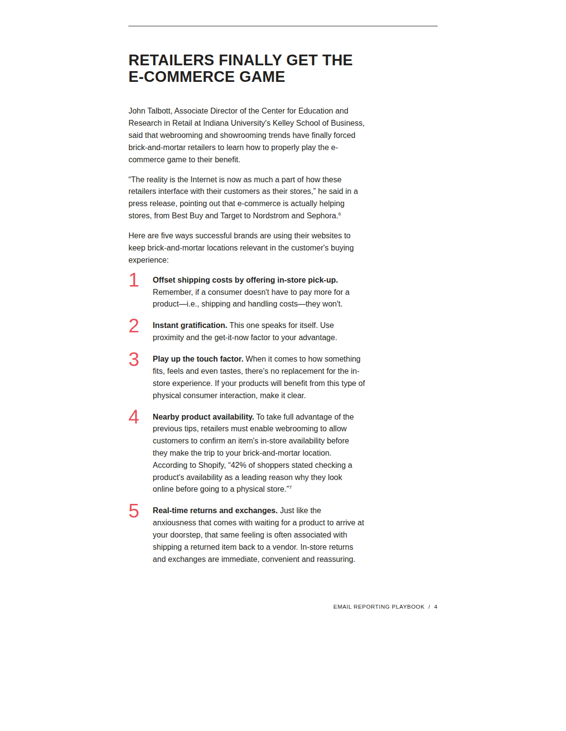Retailers Finally Get the
E-Commerce Game
John Talbott, Associate Director of the Center for Education and Research in Retail at Indiana University's Kelley School of Business, said that webrooming and showrooming trends have finally forced brick-and-mortar retailers to learn how to properly play the e-commerce game to their benefit.
“The reality is the Internet is now as much a part of how these retailers interface with their customers as their stores,” he said in a press release, pointing out that e-commerce is actually helping stores, from Best Buy and Target to Nordstrom and Sephora.6
Here are five ways successful brands are using their websites to keep brick-and-mortar locations relevant in the customer's buying experience:
Offset shipping costs by offering in-store pick-up. Remember, if a consumer doesn't have to pay more for a product—i.e., shipping and handling costs—they won't.
Instant gratification. This one speaks for itself. Use proximity and the get-it-now factor to your advantage.
Play up the touch factor. When it comes to how something fits, feels and even tastes, there's no replacement for the in-store experience. If your products will benefit from this type of physical consumer interaction, make it clear.
Nearby product availability. To take full advantage of the previous tips, retailers must enable webrooming to allow customers to confirm an item's in-store availability before they make the trip to your brick-and-mortar location. According to Shopify, “42% of shoppers stated checking a product's availability as a leading reason why they look online before going to a physical store.”7
Real-time returns and exchanges. Just like the anxiousness that comes with waiting for a product to arrive at your doorstep, that same feeling is often associated with shipping a returned item back to a vendor. In-store returns and exchanges are immediate, convenient and reassuring.
Email Reporting Playbook / 4